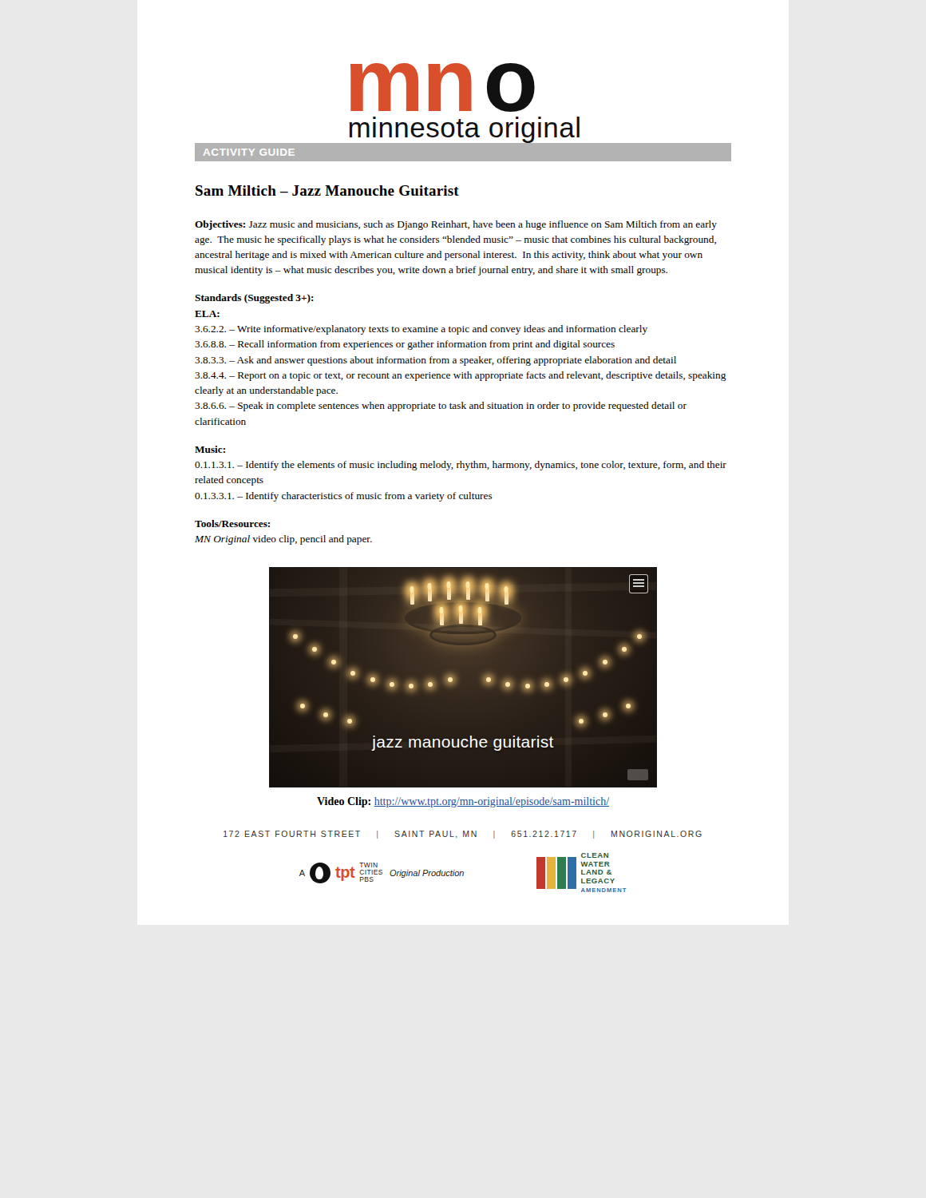mn o
minnesota original
ACTIVITY GUIDE
Sam Miltich – Jazz Manouche Guitarist
Objectives: Jazz music and musicians, such as Django Reinhart, have been a huge influence on Sam Miltich from an early age. The music he specifically plays is what he considers “blended music” – music that combines his cultural background, ancestral heritage and is mixed with American culture and personal interest. In this activity, think about what your own musical identity is – what music describes you, write down a brief journal entry, and share it with small groups.
Standards (Suggested 3+):
ELA:
3.6.2.2. – Write informative/explanatory texts to examine a topic and convey ideas and information clearly
3.6.8.8. – Recall information from experiences or gather information from print and digital sources
3.8.3.3. – Ask and answer questions about information from a speaker, offering appropriate elaboration and detail
3.8.4.4. – Report on a topic or text, or recount an experience with appropriate facts and relevant, descriptive details, speaking clearly at an understandable pace.
3.8.6.6. – Speak in complete sentences when appropriate to task and situation in order to provide requested detail or clarification
Music:
0.1.1.3.1. – Identify the elements of music including melody, rhythm, harmony, dynamics, tone color, texture, form, and their related concepts
0.1.3.3.1. – Identify characteristics of music from a variety of cultures
Tools/Resources:
MN Original video clip, pencil and paper.
jazz manouche guitarist
Video Clip: http://www.tpt.org/mn-original/episode/sam-miltich/
172 EAST FOURTH STREET | SAINT PAUL, MN | 651.212.1717 | MNORIGINAL.ORG
A tpt Twin
Cities
PBS Original Production
Clean
Water
Land &
Legacy
Amendment